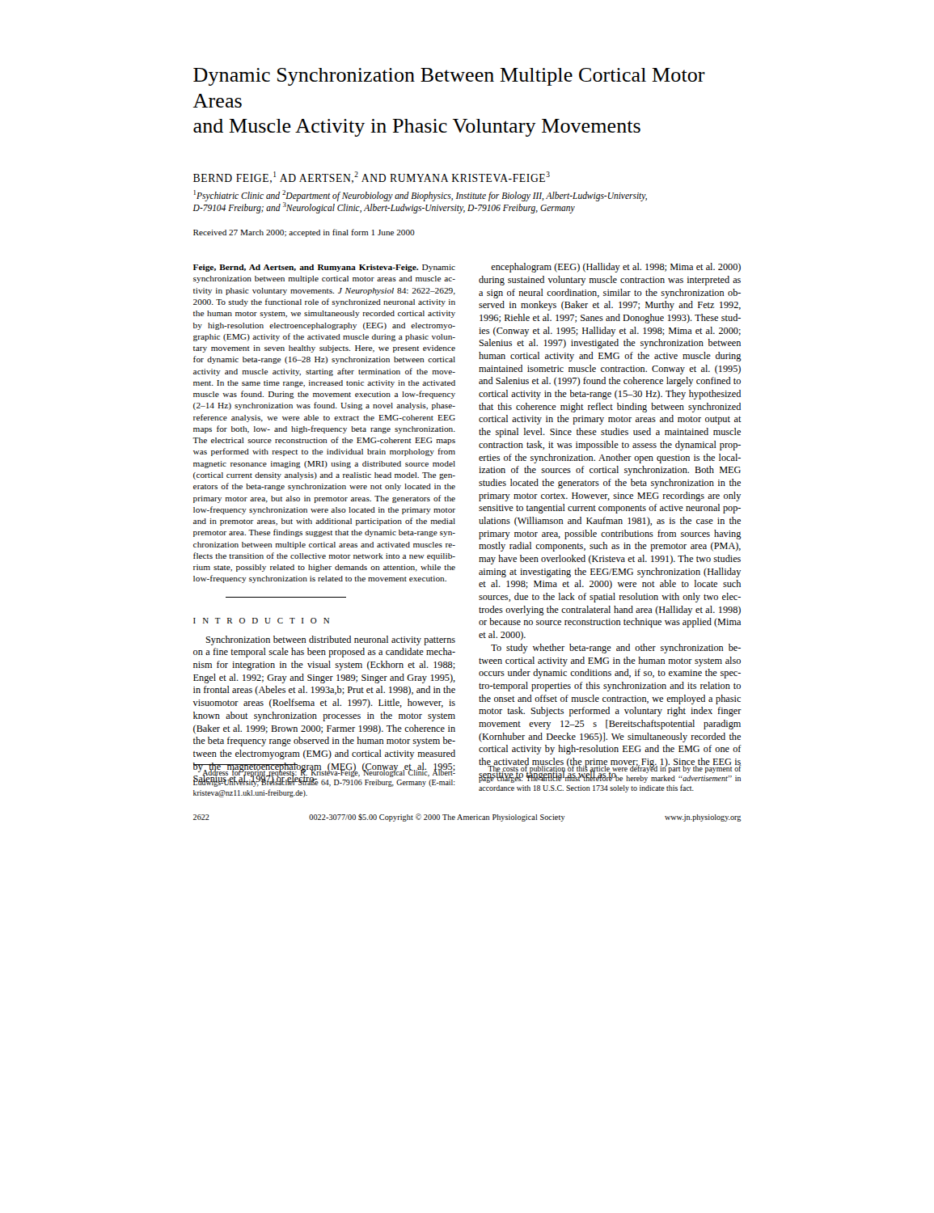Dynamic Synchronization Between Multiple Cortical Motor Areas
and Muscle Activity in Phasic Voluntary Movements
BERND FEIGE,1 AD AERTSEN,2 AND RUMYANA KRISTEVA-FEIGE3
1Psychiatric Clinic and 2Department of Neurobiology and Biophysics, Institute for Biology III, Albert-Ludwigs-University,
D-79104 Freiburg; and 3Neurological Clinic, Albert-Ludwigs-University, D-79106 Freiburg, Germany
Received 27 March 2000; accepted in final form 1 June 2000
Feige, Bernd, Ad Aertsen, and Rumyana Kristeva-Feige. Dynamic synchronization between multiple cortical motor areas and muscle activity in phasic voluntary movements. J Neurophysiol 84: 2622–2629, 2000. To study the functional role of synchronized neuronal activity in the human motor system, we simultaneously recorded cortical activity by high-resolution electroencephalography (EEG) and electromyographic (EMG) activity of the activated muscle during a phasic voluntary movement in seven healthy subjects. Here, we present evidence for dynamic beta-range (16–28 Hz) synchronization between cortical activity and muscle activity, starting after termination of the movement. In the same time range, increased tonic activity in the activated muscle was found. During the movement execution a low-frequency (2–14 Hz) synchronization was found. Using a novel analysis, phase-reference analysis, we were able to extract the EMG-coherent EEG maps for both, low- and high-frequency beta range synchronization. The electrical source reconstruction of the EMG-coherent EEG maps was performed with respect to the individual brain morphology from magnetic resonance imaging (MRI) using a distributed source model (cortical current density analysis) and a realistic head model. The generators of the beta-range synchronization were not only located in the primary motor area, but also in premotor areas. The generators of the low-frequency synchronization were also located in the primary motor and in premotor areas, but with additional participation of the medial premotor area. These findings suggest that the dynamic beta-range synchronization between multiple cortical areas and activated muscles reflects the transition of the collective motor network into a new equilibrium state, possibly related to higher demands on attention, while the low-frequency synchronization is related to the movement execution.
I N T R O D U C T I O N
Synchronization between distributed neuronal activity patterns on a fine temporal scale has been proposed as a candidate mechanism for integration in the visual system (Eckhorn et al. 1988; Engel et al. 1992; Gray and Singer 1989; Singer and Gray 1995), in frontal areas (Abeles et al. 1993a,b; Prut et al. 1998), and in the visuomotor areas (Roelfsema et al. 1997). Little, however, is known about synchronization processes in the motor system (Baker et al. 1999; Brown 2000; Farmer 1998). The coherence in the beta frequency range observed in the human motor system between the electromyogram (EMG) and cortical activity measured by the magnetoencephalogram (MEG) (Conway et al. 1995; Salenius et al. 1997) or electro-
encephalogram (EEG) (Halliday et al. 1998; Mima et al. 2000) during sustained voluntary muscle contraction was interpreted as a sign of neural coordination, similar to the synchronization observed in monkeys (Baker et al. 1997; Murthy and Fetz 1992, 1996; Riehle et al. 1997; Sanes and Donoghue 1993). These studies (Conway et al. 1995; Halliday et al. 1998; Mima et al. 2000; Salenius et al. 1997) investigated the synchronization between human cortical activity and EMG of the active muscle during maintained isometric muscle contraction. Conway et al. (1995) and Salenius et al. (1997) found the coherence largely confined to cortical activity in the beta-range (15–30 Hz). They hypothesized that this coherence might reflect binding between synchronized cortical activity in the primary motor areas and motor output at the spinal level. Since these studies used a maintained muscle contraction task, it was impossible to assess the dynamical properties of the synchronization. Another open question is the localization of the sources of cortical synchronization. Both MEG studies located the generators of the beta synchronization in the primary motor cortex. However, since MEG recordings are only sensitive to tangential current components of active neuronal populations (Williamson and Kaufman 1981), as is the case in the primary motor area, possible contributions from sources having mostly radial components, such as in the premotor area (PMA), may have been overlooked (Kristeva et al. 1991). The two studies aiming at investigating the EEG/EMG synchronization (Halliday et al. 1998; Mima et al. 2000) were not able to locate such sources, due to the lack of spatial resolution with only two electrodes overlying the contralateral hand area (Halliday et al. 1998) or because no source reconstruction technique was applied (Mima et al. 2000).
To study whether beta-range and other synchronization between cortical activity and EMG in the human motor system also occurs under dynamic conditions and, if so, to examine the spectro-temporal properties of this synchronization and its relation to the onset and offset of muscle contraction, we employed a phasic motor task. Subjects performed a voluntary right index finger movement every 12–25 s [Bereitschaftspotential paradigm (Kornhuber and Deecke 1965)]. We simultaneously recorded the cortical activity by high-resolution EEG and the EMG of one of the activated muscles (the prime mover; Fig. 1). Since the EEG is sensitive to tangential as well as to
Address for reprint requests: R. Kristeva-Feige, Neurological Clinic, Albert-Ludwigs-University, Breisacher Straße 64, D-79106 Freiburg, Germany (E-mail: kristeva@nz11.ukl.uni-freiburg.de).
The costs of publication of this article were defrayed in part by the payment of page charges. The article must therefore be hereby marked ‘‘advertisement’’ in accordance with 18 U.S.C. Section 1734 solely to indicate this fact.
2622
0022-3077/00 $5.00 Copyright © 2000 The American Physiological Society
www.jn.physiology.org